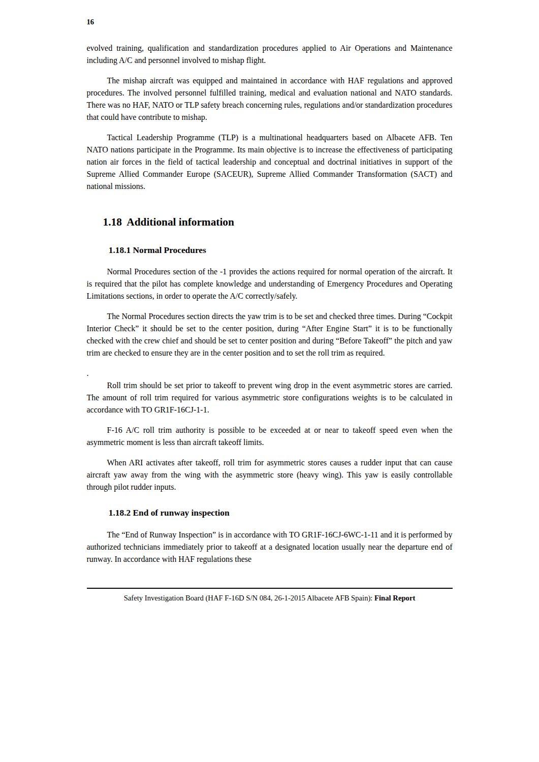16
evolved training, qualification and standardization procedures applied to Air Operations and Maintenance including A/C and personnel involved to mishap flight.
The mishap aircraft was equipped and maintained in accordance with HAF regulations and approved procedures. The involved personnel fulfilled training, medical and evaluation national and NATO standards. There was no HAF, NATO or TLP safety breach concerning rules, regulations and/or standardization procedures that could have contribute to mishap.
Tactical Leadership Programme (TLP) is a multinational headquarters based on Albacete AFB. Ten NATO nations participate in the Programme. Its main objective is to increase the effectiveness of participating nation air forces in the field of tactical leadership and conceptual and doctrinal initiatives in support of the Supreme Allied Commander Europe (SACEUR), Supreme Allied Commander Transformation (SACT) and national missions.
1.18 Additional information
1.18.1 Normal Procedures
Normal Procedures section of the -1 provides the actions required for normal operation of the aircraft. It is required that the pilot has complete knowledge and understanding of Emergency Procedures and Operating Limitations sections, in order to operate the A/C correctly/safely.
The Normal Procedures section directs the yaw trim is to be set and checked three times. During “Cockpit Interior Check” it should be set to the center position, during “After Engine Start” it is to be functionally checked with the crew chief and should be set to center position and during “Before Takeoff” the pitch and yaw trim are checked to ensure they are in the center position and to set the roll trim as required.
.
Roll trim should be set prior to takeoff to prevent wing drop in the event asymmetric stores are carried. The amount of roll trim required for various asymmetric store configurations weights is to be calculated in accordance with TO GR1F-16CJ-1-1.
F-16 A/C roll trim authority is possible to be exceeded at or near to takeoff speed even when the asymmetric moment is less than aircraft takeoff limits.
When ARI activates after takeoff, roll trim for asymmetric stores causes a rudder input that can cause aircraft yaw away from the wing with the asymmetric store (heavy wing). This yaw is easily controllable through pilot rudder inputs.
1.18.2 End of runway inspection
The “End of Runway Inspection” is in accordance with TO GR1F-16CJ-6WC-1-11 and it is performed by authorized technicians immediately prior to takeoff at a designated location usually near the departure end of runway. In accordance with HAF regulations these
Safety Investigation Board (HAF F-16D S/N 084, 26-1-2015 Albacete AFB Spain): Final Report